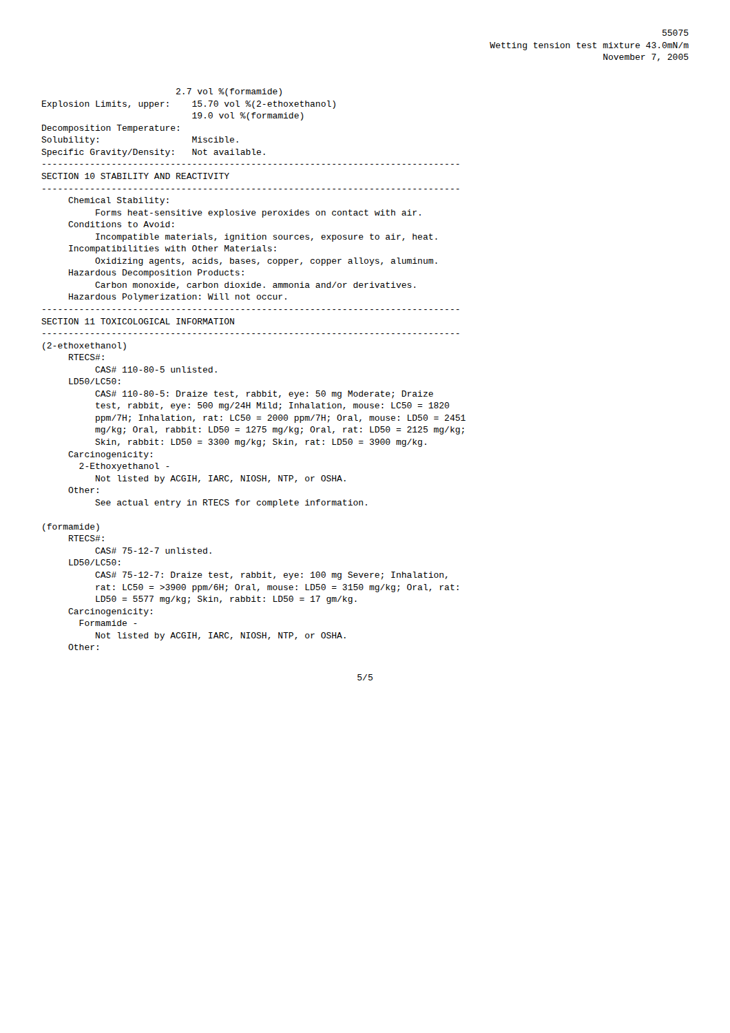55075
Wetting tension test mixture 43.0mN/m
November 7, 2005
                         2.7 vol %(formamide)
Explosion Limits, upper:    15.70 vol %(2-ethoxethanol)
                            19.0 vol %(formamide)
Decomposition Temperature:
Solubility:                 Miscible.
Specific Gravity/Density:   Not available.
------------------------------------------------------------------------------
SECTION 10 STABILITY AND REACTIVITY
------------------------------------------------------------------------------
     Chemical Stability:
          Forms heat-sensitive explosive peroxides on contact with air.
     Conditions to Avoid:
          Incompatible materials, ignition sources, exposure to air, heat.
     Incompatibilities with Other Materials:
          Oxidizing agents, acids, bases, copper, copper alloys, aluminum.
     Hazardous Decomposition Products:
          Carbon monoxide, carbon dioxide. ammonia and/or derivatives.
     Hazardous Polymerization: Will not occur.
------------------------------------------------------------------------------
SECTION 11 TOXICOLOGICAL INFORMATION
------------------------------------------------------------------------------
(2-ethoxethanol)
     RTECS#:
          CAS# 110-80-5 unlisted.
     LD50/LC50:
          CAS# 110-80-5: Draize test, rabbit, eye: 50 mg Moderate; Draize
          test, rabbit, eye: 500 mg/24H Mild; Inhalation, mouse: LC50 = 1820
          ppm/7H; Inhalation, rat: LC50 = 2000 ppm/7H; Oral, mouse: LD50 = 2451
          mg/kg; Oral, rabbit: LD50 = 1275 mg/kg; Oral, rat: LD50 = 2125 mg/kg;
          Skin, rabbit: LD50 = 3300 mg/kg; Skin, rat: LD50 = 3900 mg/kg.
     Carcinogenicity:
       2-Ethoxyethanol -
          Not listed by ACGIH, IARC, NIOSH, NTP, or OSHA.
     Other:
          See actual entry in RTECS for complete information.

(formamide)
     RTECS#:
          CAS# 75-12-7 unlisted.
     LD50/LC50:
          CAS# 75-12-7: Draize test, rabbit, eye: 100 mg Severe; Inhalation,
          rat: LC50 = >3900 ppm/6H; Oral, mouse: LD50 = 3150 mg/kg; Oral, rat:
          LD50 = 5577 mg/kg; Skin, rabbit: LD50 = 17 gm/kg.
     Carcinogenicity:
       Formamide -
          Not listed by ACGIH, IARC, NIOSH, NTP, or OSHA.
     Other:
5/5